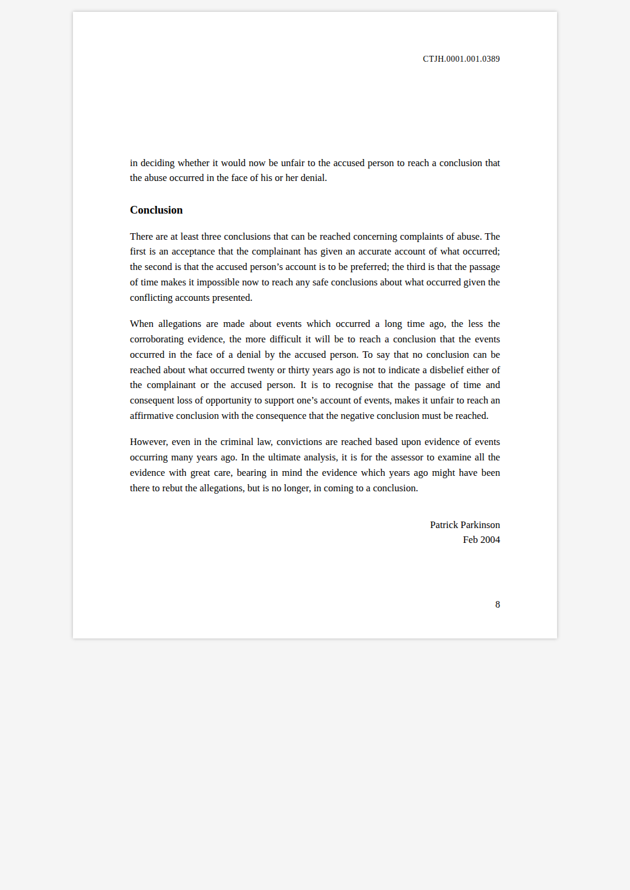CTJH.0001.001.0389
in deciding whether it would now be unfair to the accused person to reach a conclusion that the abuse occurred in the face of his or her denial.
Conclusion
There are at least three conclusions that can be reached concerning complaints of abuse. The first is an acceptance that the complainant has given an accurate account of what occurred; the second is that the accused person’s account is to be preferred; the third is that the passage of time makes it impossible now to reach any safe conclusions about what occurred given the conflicting accounts presented.
When allegations are made about events which occurred a long time ago, the less the corroborating evidence, the more difficult it will be to reach a conclusion that the events occurred in the face of a denial by the accused person. To say that no conclusion can be reached about what occurred twenty or thirty years ago is not to indicate a disbelief either of the complainant or the accused person. It is to recognise that the passage of time and consequent loss of opportunity to support one’s account of events, makes it unfair to reach an affirmative conclusion with the consequence that the negative conclusion must be reached.
However, even in the criminal law, convictions are reached based upon evidence of events occurring many years ago. In the ultimate analysis, it is for the assessor to examine all the evidence with great care, bearing in mind the evidence which years ago might have been there to rebut the allegations, but is no longer, in coming to a conclusion.
Patrick Parkinson
Feb 2004
8